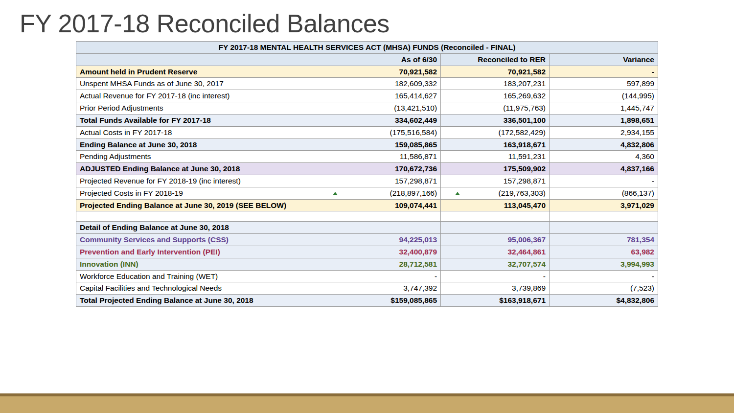FY 2017-18 Reconciled Balances
| FY 2017-18 MENTAL HEALTH SERVICES ACT (MHSA) FUNDS (Reconciled - FINAL) |
| --- |
| | As of 6/30 | Reconciled to RER | Variance |
| Amount held in Prudent Reserve | 70,921,582 | 70,921,582 | - |
| Unspent MHSA Funds as of June 30, 2017 | 182,609,332 | 183,207,231 | 597,899 |
| Actual Revenue for FY 2017-18 (inc interest) | 165,414,627 | 165,269,632 | (144,995) |
| Prior Period Adjustments | (13,421,510) | (11,975,763) | 1,445,747 |
| Total Funds Available for FY 2017-18 | 334,602,449 | 336,501,100 | 1,898,651 |
| Actual Costs in FY 2017-18 | (175,516,584) | (172,582,429) | 2,934,155 |
| Ending Balance at June 30, 2018 | 159,085,865 | 163,918,671 | 4,832,806 |
| Pending Adjustments | 11,586,871 | 11,591,231 | 4,360 |
| ADJUSTED Ending Balance at June 30, 2018 | 170,672,736 | 175,509,902 | 4,837,166 |
| Projected Revenue for FY 2018-19 (inc interest) | 157,298,871 | 157,298,871 | - |
| Projected Costs in FY 2018-19 | (218,897,166) | (219,763,303) | (866,137) |
| Projected Ending Balance at June 30, 2019 (SEE BELOW) | 109,074,441 | 113,045,470 | 3,971,029 |
| Detail of Ending Balance at June 30, 2018 | | | |
| Community Services and Supports (CSS) | 94,225,013 | 95,006,367 | 781,354 |
| Prevention and Early Intervention (PEI) | 32,400,879 | 32,464,861 | 63,982 |
| Innovation (INN) | 28,712,581 | 32,707,574 | 3,994,993 |
| Workforce Education and Training (WET) | - | - | - |
| Capital Facilities and Technological Needs | 3,747,392 | 3,739,869 | (7,523) |
| Total Projected Ending Balance at June 30, 2018 | $159,085,865 | $163,918,671 | $4,832,806 |